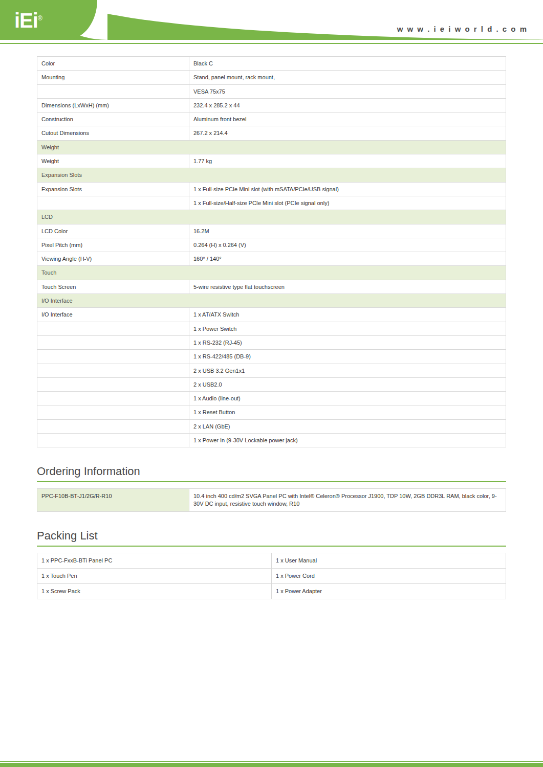iEi®
w w w . i e i w o r l d . c o m
| Color | Black C |
| Mounting | Stand, panel mount, rack mount, |
| | VESA 75x75 |
| Dimensions (LxWxH) (mm) | 232.4 x 285.2 x 44 |
| Construction | Aluminum front bezel |
| Cutout Dimensions | 267.2 x 214.4 |
| Weight |
| Weight | 1.77 kg |
| Expansion Slots |
| Expansion Slots | 1 x Full-size PCIe Mini slot (with mSATA/PCIe/USB signal) |
| | 1 x Full-size/Half-size PCIe Mini slot (PCIe signal only) |
| LCD |
| LCD Color | 16.2M |
| Pixel Pitch (mm) | 0.264 (H) x 0.264 (V) |
| Viewing Angle (H-V) | 160° / 140° |
| Touch |
| Touch Screen | 5-wire resistive type flat touchscreen |
| I/O Interface |
| I/O Interface | 1 x AT/ATX Switch |
| | 1 x Power Switch |
| | 1 x RS-232 (RJ-45) |
| | 1 x RS-422/485 (DB-9) |
| | 2 x USB 3.2 Gen1x1 |
| | 2 x USB2.0 |
| | 1 x Audio (line-out) |
| | 1 x Reset Button |
| | 2 x LAN (GbE) |
| | 1 x Power In (9-30V Lockable power jack) |
Ordering Information
| PPC-F10B-BT-J1/2G/R-R10 | 10.4 inch 400 cd/m2 SVGA Panel PC with Intel® Celeron® Processor J1900, TDP 10W, 2GB DDR3L RAM, black color, 9-30V DC input, resistive touch window, R10 |
Packing List
| 1 x PPC-FxxB-BTi Panel PC | 1 x User Manual |
| 1 x Touch Pen | 1 x Power Cord |
| 1 x Screw Pack | 1 x Power Adapter |